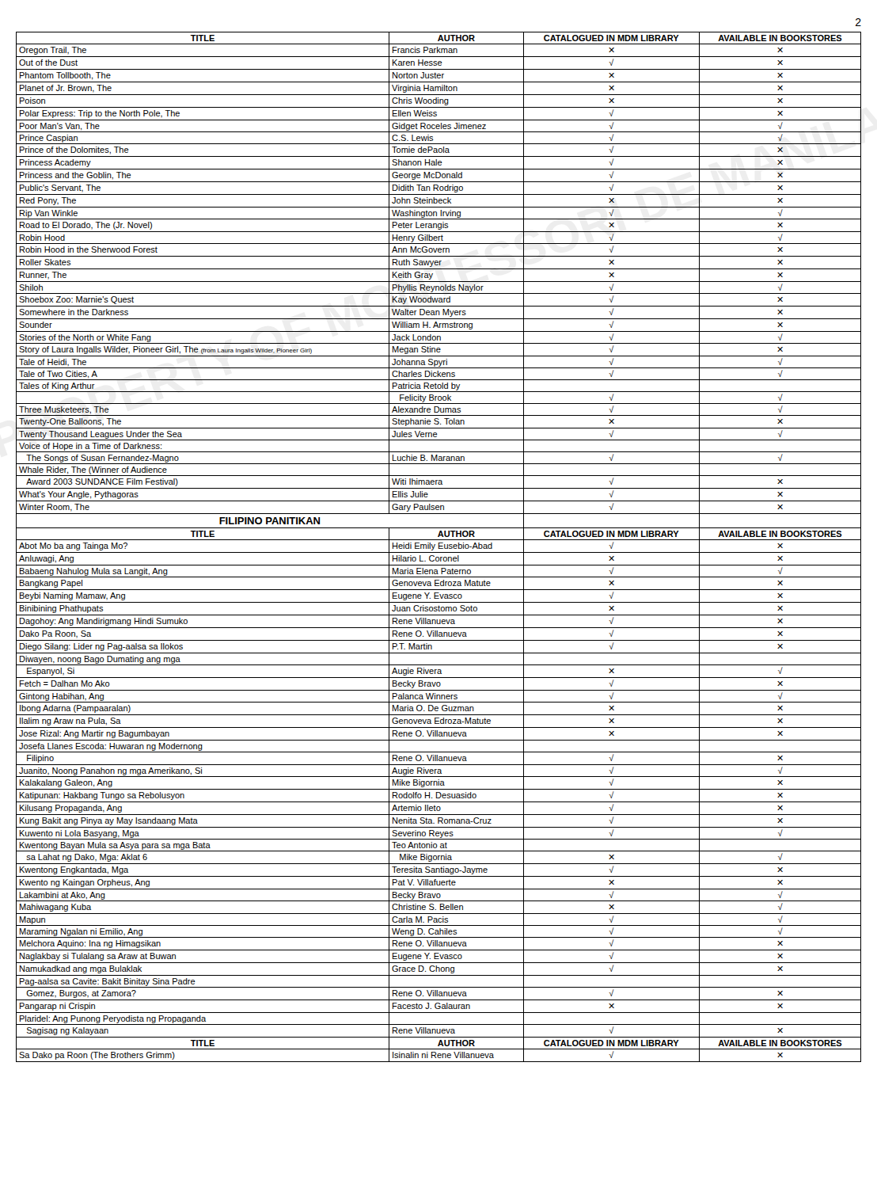2
PROPERTY OF MONTESSORI DE MANILA
| TITLE | AUTHOR | CATALOGUED IN MDM LIBRARY | AVAILABLE IN BOOKSTORES |
| --- | --- | --- | --- |
| Oregon Trail, The | Francis Parkman | ✕ | ✕ |
| Out of the Dust | Karen Hesse | √ | ✕ |
| Phantom Tollbooth, The | Norton Juster | ✕ | ✕ |
| Planet of Jr. Brown, The | Virginia Hamilton | ✕ | ✕ |
| Poison | Chris Wooding | ✕ | ✕ |
| Polar Express: Trip to the North Pole, The | Ellen Weiss | √ | ✕ |
| Poor Man's Van, The | Gidget Roceles Jimenez | √ | √ |
| Prince Caspian | C.S. Lewis | √ | √ |
| Prince of the Dolomites, The | Tomie dePaola | √ | ✕ |
| Princess Academy | Shanon Hale | √ | ✕ |
| Princess and the Goblin, The | George McDonald | √ | ✕ |
| Public's Servant, The | Didith Tan Rodrigo | √ | ✕ |
| Red Pony, The | John Steinbeck | ✕ | ✕ |
| Rip Van Winkle | Washington Irving | √ | √ |
| Road to El Dorado, The (Jr. Novel) | Peter Lerangis | ✕ | ✕ |
| Robin Hood | Henry Gilbert | √ | √ |
| Robin Hood in the Sherwood Forest | Ann McGovern | √ | ✕ |
| Roller Skates | Ruth Sawyer | ✕ | ✕ |
| Runner, The | Keith Gray | ✕ | ✕ |
| Shiloh | Phyllis Reynolds Naylor | √ | √ |
| Shoebox Zoo: Marnie's Quest | Kay Woodward | √ | ✕ |
| Somewhere in the Darkness | Walter Dean Myers | √ | ✕ |
| Sounder | William H. Armstrong | √ | ✕ |
| Stories of the North or White Fang | Jack London | √ | √ |
| Story of Laura Ingalls Wilder, Pioneer Girl, The (from Laura Ingalls Wilder, Pioneer Girl) | Megan Stine | √ | ✕ |
| Tale of Heidi, The | Johanna Spyri | √ | √ |
| Tale of Two Cities, A | Charles Dickens | √ | √ |
| Tales of King Arthur | Patricia Retold by | | |
| | Felicity Brook | √ | √ |
| Three Musketeers, The | Alexandre Dumas | √ | √ |
| Twenty-One Balloons, The | Stephanie S. Tolan | ✕ | ✕ |
| Twenty Thousand Leagues Under the Sea | Jules Verne | √ | √ |
| Voice of Hope in a Time of Darkness: | | | |
| The Songs of Susan Fernandez-Magno | Luchie B. Maranan | √ | √ |
| Whale Rider, The (Winner of Audience | | | |
| Award 2003 SUNDANCE Film Festival) | Witi Ihimaera | √ | ✕ |
| What's Your Angle, Pythagoras | Ellis Julie | √ | ✕ |
| Winter Room, The | Gary Paulsen | √ | ✕ |
| FILIPINO PANITIKAN | | |
| TITLE | AUTHOR | CATALOGUED IN MDM LIBRARY | AVAILABLE IN BOOKSTORES |
| Abot Mo ba ang Tainga Mo? | Heidi Emily Eusebio-Abad | √ | ✕ |
| Anluwagi, Ang | Hilario L. Coronel | ✕ | ✕ |
| Babaeng Nahulog Mula sa Langit, Ang | Maria Elena Paterno | √ | √ |
| Bangkang Papel | Genoveva Edroza Matute | ✕ | ✕ |
| Beybi Naming Mamaw, Ang | Eugene Y. Evasco | √ | ✕ |
| Binibining Phathupats | Juan Crisostomo Soto | ✕ | ✕ |
| Dagohoy: Ang Mandirigmang Hindi Sumuko | Rene Villanueva | √ | ✕ |
| Dako Pa Roon, Sa | Rene O. Villanueva | √ | ✕ |
| Diego Silang: Lider ng Pag-aalsa sa Ilokos | P.T. Martin | √ | ✕ |
| Diwayen, noong Bago Dumating ang mga | | | |
| Espanyol, Si | Augie Rivera | ✕ | √ |
| Fetch = Dalhan Mo Ako | Becky Bravo | √ | ✕ |
| Gintong Habihan, Ang | Palanca Winners | √ | √ |
| Ibong Adarna (Pampaaralan) | Maria O. De Guzman | ✕ | ✕ |
| Ilalim ng Araw na Pula, Sa | Genoveva Edroza-Matute | ✕ | ✕ |
| Jose Rizal: Ang Martir ng Bagumbayan | Rene O. Villanueva | ✕ | ✕ |
| Josefa Llanes Escoda: Huwaran ng Modernong | | | |
| Filipino | Rene O. Villanueva | √ | ✕ |
| Juanito, Noong Panahon ng mga Amerikano, Si | Augie Rivera | √ | √ |
| Kalakalang Galeon, Ang | Mike Bigornia | √ | ✕ |
| Katipunan: Hakbang Tungo sa Rebolusyon | Rodolfo H. Desuasido | √ | ✕ |
| Kilusang Propaganda, Ang | Artemio Ileto | √ | ✕ |
| Kung Bakit ang Pinya ay May Isandaang Mata | Nenita Sta. Romana-Cruz | √ | ✕ |
| Kuwento ni Lola Basyang, Mga | Severino Reyes | √ | √ |
| Kwentong Bayan Mula sa Asya para sa mga Bata | Teo Antonio at | | |
| sa Lahat ng Dako, Mga: Aklat 6 | Mike Bigornia | ✕ | √ |
| Kwentong Engkantada, Mga | Teresita Santiago-Jayme | √ | ✕ |
| Kwento ng Kaingan Orpheus, Ang | Pat V. Villafuerte | ✕ | ✕ |
| Lakambini at Ako, Ang | Becky Bravo | √ | √ |
| Mahiwagang Kuba | Christine S. Bellen | ✕ | √ |
| Mapun | Carla M. Pacis | √ | √ |
| Maraming Ngalan ni Emilio, Ang | Weng D. Cahiles | √ | √ |
| Melchora Aquino: Ina ng Himagsikan | Rene O. Villanueva | √ | ✕ |
| Naglakbay si Tulalang sa Araw at Buwan | Eugene Y. Evasco | √ | ✕ |
| Namukadkad ang mga Bulaklak | Grace D. Chong | √ | ✕ |
| Pag-aalsa sa Cavite: Bakit Binitay Sina Padre | | | |
| Gomez, Burgos, at Zamora? | Rene O. Villanueva | √ | ✕ |
| Pangarap ni Crispin | Facesto J. Galauran | ✕ | ✕ |
| Plaridel: Ang Punong Peryodista ng Propaganda | | | |
| Sagisag ng Kalayaan | Rene Villanueva | √ | ✕ |
| TITLE | AUTHOR | CATALOGUED IN MDM LIBRARY | AVAILABLE IN BOOKSTORES |
| Sa Dako pa Roon (The Brothers Grimm) | Isinalin ni Rene Villanueva | √ | ✕ |